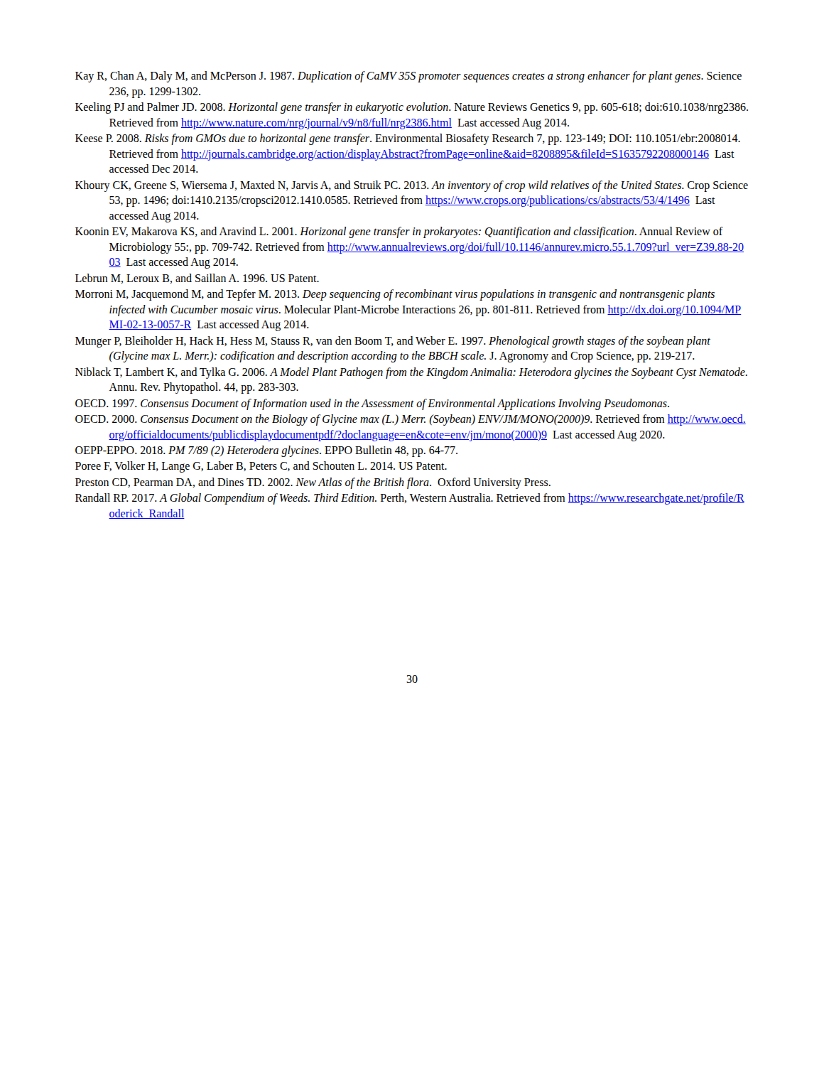Kay R, Chan A, Daly M, and McPerson J. 1987. Duplication of CaMV 35S promoter sequences creates a strong enhancer for plant genes. Science 236, pp. 1299-1302.
Keeling PJ and Palmer JD. 2008. Horizontal gene transfer in eukaryotic evolution. Nature Reviews Genetics 9, pp. 605-618; doi:610.1038/nrg2386. Retrieved from http://www.nature.com/nrg/journal/v9/n8/full/nrg2386.html Last accessed Aug 2014.
Keese P. 2008. Risks from GMOs due to horizontal gene transfer. Environmental Biosafety Research 7, pp. 123-149; DOI: 110.1051/ebr:2008014. Retrieved from http://journals.cambridge.org/action/displayAbstract?fromPage=online&aid=8208895&fileId=S1635792208000146 Last accessed Dec 2014.
Khoury CK, Greene S, Wiersema J, Maxted N, Jarvis A, and Struik PC. 2013. An inventory of crop wild relatives of the United States. Crop Science 53, pp. 1496; doi:1410.2135/cropsci2012.1410.0585. Retrieved from https://www.crops.org/publications/cs/abstracts/53/4/1496 Last accessed Aug 2014.
Koonin EV, Makarova KS, and Aravind L. 2001. Horizonal gene transfer in prokaryotes: Quantification and classification. Annual Review of Microbiology 55:, pp. 709-742. Retrieved from http://www.annualreviews.org/doi/full/10.1146/annurev.micro.55.1.709?url_ver=Z39.88-2003 Last accessed Aug 2014.
Lebrun M, Leroux B, and Saillan A. 1996. US Patent.
Morroni M, Jacquemond M, and Tepfer M. 2013. Deep sequencing of recombinant virus populations in transgenic and nontransgenic plants infected with Cucumber mosaic virus. Molecular Plant-Microbe Interactions 26, pp. 801-811. Retrieved from http://dx.doi.org/10.1094/MPMI-02-13-0057-R Last accessed Aug 2014.
Munger P, Bleiholder H, Hack H, Hess M, Stauss R, van den Boom T, and Weber E. 1997. Phenological growth stages of the soybean plant (Glycine max L. Merr.): codification and description according to the BBCH scale. J. Agronomy and Crop Science, pp. 219-217.
Niblack T, Lambert K, and Tylka G. 2006. A Model Plant Pathogen from the Kingdom Animalia: Heterodora glycines the Soybeant Cyst Nematode. Annu. Rev. Phytopathol. 44, pp. 283-303.
OECD. 1997. Consensus Document of Information used in the Assessment of Environmental Applications Involving Pseudomonas.
OECD. 2000. Consensus Document on the Biology of Glycine max (L.) Merr. (Soybean) ENV/JM/MONO(2000)9. Retrieved from http://www.oecd.org/officialdocuments/publicdisplaydocumentpdf/?doclanguage=en&cote=env/jm/mono(2000)9 Last accessed Aug 2020.
OEPP-EPPO. 2018. PM 7/89 (2) Heterodera glycines. EPPO Bulletin 48, pp. 64-77.
Poree F, Volker H, Lange G, Laber B, Peters C, and Schouten L. 2014. US Patent.
Preston CD, Pearman DA, and Dines TD. 2002. New Atlas of the British flora. Oxford University Press.
Randall RP. 2017. A Global Compendium of Weeds. Third Edition. Perth, Western Australia. Retrieved from https://www.researchgate.net/profile/Roderick_Randall
30